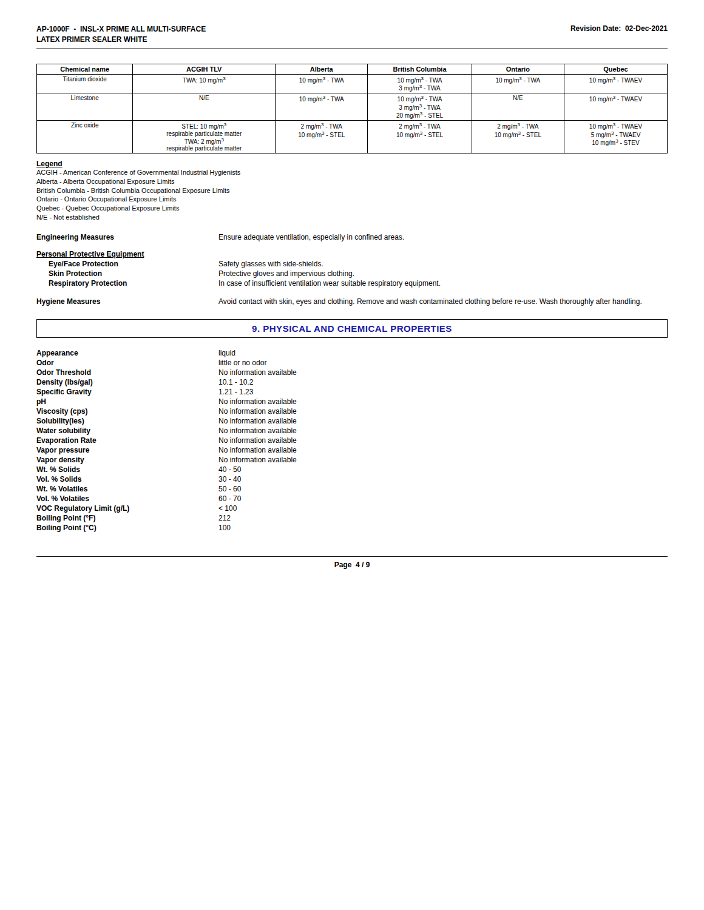AP-1000F - INSL-X PRIME ALL MULTI-SURFACE
LATEX PRIMER SEALER WHITE
Revision Date: 02-Dec-2021
| Chemical name | ACGIH TLV | Alberta | British Columbia | Ontario | Quebec |
| --- | --- | --- | --- | --- | --- |
| Titanium dioxide | TWA: 10 mg/m 3 | 10 mg/m 3 - TWA | 10 mg/m 3 - TWA 3 mg/m 3 - TWA | 10 mg/m 3 - TWA | 10 mg/m 3 - TWAEV |
| Limestone | N/E | 10 mg/m 3 - TWA | 10 mg/m 3 - TWA 3 mg/m 3 - TWA 20 mg/m 3 - STEL | N/E | 10 mg/m 3 - TWAEV |
| Zinc oxide | STEL: 10 mg/m 3 respirable particulate matter TWA: 2 mg/m 3 respirable particulate matter | 2 mg/m 3 - TWA 10 mg/m 3 - STEL | 2 mg/m 3 - TWA 10 mg/m 3 - STEL | 2 mg/m 3 - TWA 10 mg/m 3 - STEL | 10 mg/m 3 - TWAEV 5 mg/m 3 - TWAEV 10 mg/m 3 - STEV |
Legend
ACGIH - American Conference of Governmental Industrial Hygienists
Alberta - Alberta Occupational Exposure Limits
British Columbia - British Columbia Occupational Exposure Limits
Ontario - Ontario Occupational Exposure Limits
Quebec - Quebec Occupational Exposure Limits
N/E - Not established
Engineering Measures
Ensure adequate ventilation, especially in confined areas.
Personal Protective Equipment
Eye/Face Protection
Safety glasses with side-shields.
Skin Protection
Protective gloves and impervious clothing.
Respiratory Protection
In case of insufficient ventilation wear suitable respiratory equipment.
Hygiene Measures
Avoid contact with skin, eyes and clothing. Remove and wash contaminated clothing before re-use. Wash thoroughly after handling.
9. PHYSICAL AND CHEMICAL PROPERTIES
Appearance
liquid
Odor
little or no odor
Odor Threshold
No information available
Density (lbs/gal)
10.1 - 10.2
Specific Gravity
1.21 - 1.23
pH
No information available
Viscosity (cps)
No information available
Solubility(ies)
No information available
Water solubility
No information available
Evaporation Rate
No information available
Vapor pressure
No information available
Vapor density
No information available
Wt. % Solids
40 - 50
Vol. % Solids
30 - 40
Wt. % Volatiles
50 - 60
Vol. % Volatiles
60 - 70
VOC Regulatory Limit (g/L)
< 100
Boiling Point (°F)
212
Boiling Point (°C)
100
Page 4 / 9